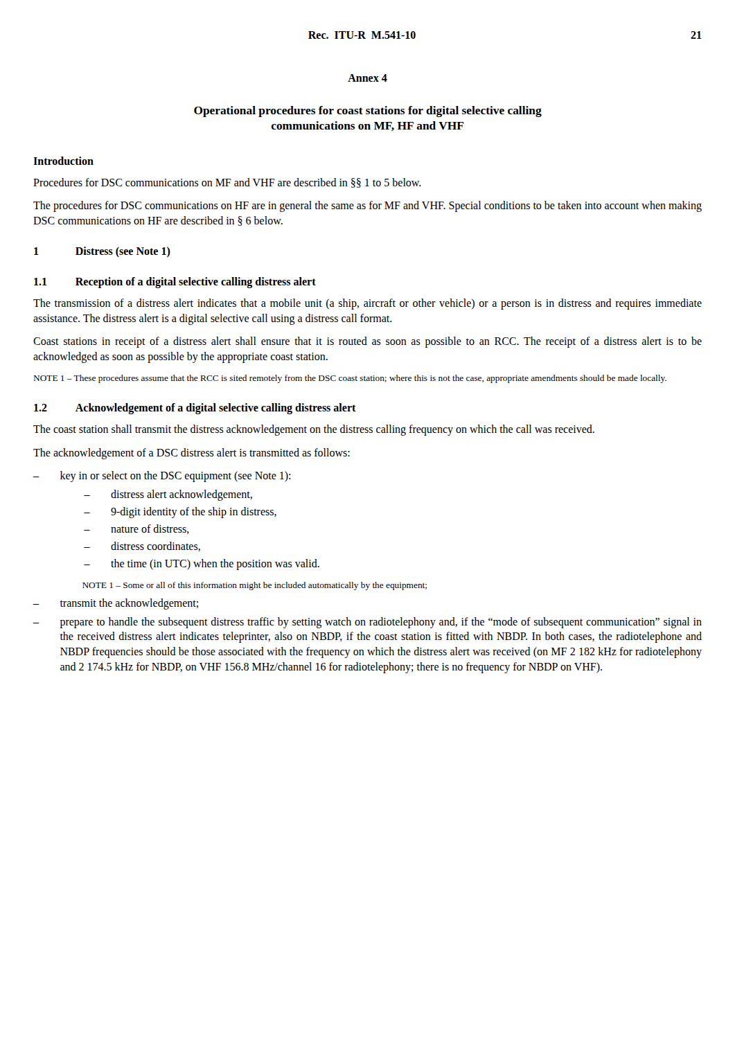Rec. ITU-R M.541-10 21
Annex 4
Operational procedures for coast stations for digital selective calling
communications on MF, HF and VHF
Introduction
Procedures for DSC communications on MF and VHF are described in §§ 1 to 5 below.
The procedures for DSC communications on HF are in general the same as for MF and VHF. Special conditions to be taken into account when making DSC communications on HF are described in § 6 below.
1 Distress (see Note 1)
1.1 Reception of a digital selective calling distress alert
The transmission of a distress alert indicates that a mobile unit (a ship, aircraft or other vehicle) or a person is in distress and requires immediate assistance. The distress alert is a digital selective call using a distress call format.
Coast stations in receipt of a distress alert shall ensure that it is routed as soon as possible to an RCC. The receipt of a distress alert is to be acknowledged as soon as possible by the appropriate coast station.
NOTE 1 – These procedures assume that the RCC is sited remotely from the DSC coast station; where this is not the case, appropriate amendments should be made locally.
1.2 Acknowledgement of a digital selective calling distress alert
The coast station shall transmit the distress acknowledgement on the distress calling frequency on which the call was received.
The acknowledgement of a DSC distress alert is transmitted as follows:
– key in or select on the DSC equipment (see Note 1):
–distress alert acknowledgement,
–9-digit identity of the ship in distress,
–nature of distress,
–distress coordinates,
–the time (in UTC) when the position was valid.
NOTE 1 – Some or all of this information might be included automatically by the equipment;
– transmit the acknowledgement;
– prepare to handle the subsequent distress traffic by setting watch on radiotelephony and, if the “mode of subsequent communication” signal in the received distress alert indicates teleprinter, also on NBDP, if the coast station is fitted with NBDP. In both cases, the radiotelephone and NBDP frequencies should be those associated with the frequency on which the distress alert was received (on MF 2 182 kHz for radiotelephony and 2 174.5 kHz for NBDP, on VHF 156.8 MHz/channel 16 for radiotelephony; there is no frequency for NBDP on VHF).